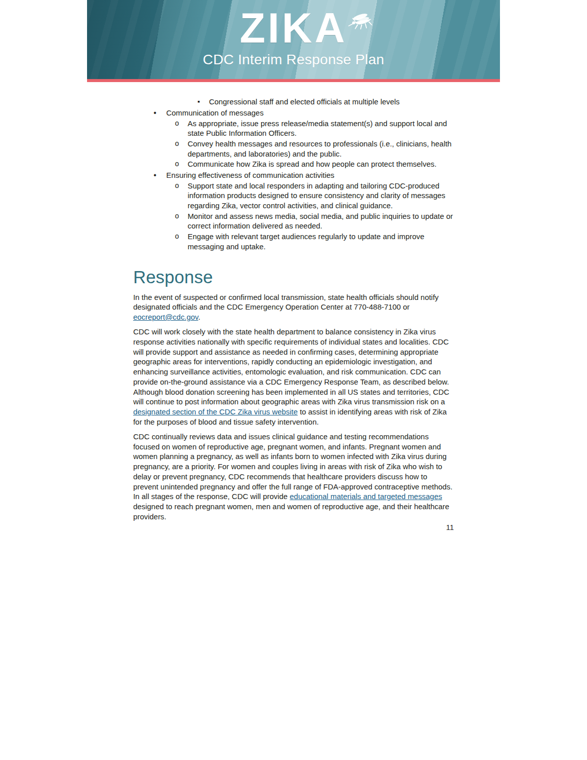ZIKA
CDC Interim Response Plan
Congressional staff and elected officials at multiple levels
Communication of messages
As appropriate, issue press release/media statement(s) and support local and state Public Information Officers.
Convey health messages and resources to professionals (i.e., clinicians, health departments, and laboratories) and the public.
Communicate how Zika is spread and how people can protect themselves.
Ensuring effectiveness of communication activities
Support state and local responders in adapting and tailoring CDC-produced information products designed to ensure consistency and clarity of messages regarding Zika, vector control activities, and clinical guidance.
Monitor and assess news media, social media, and public inquiries to update or correct information delivered as needed.
Engage with relevant target audiences regularly to update and improve messaging and uptake.
Response
In the event of suspected or confirmed local transmission, state health officials should notify designated officials and the CDC Emergency Operation Center at 770-488-7100 or eocreport@cdc.gov.
CDC will work closely with the state health department to balance consistency in Zika virus response activities nationally with specific requirements of individual states and localities. CDC will provide support and assistance as needed in confirming cases, determining appropriate geographic areas for interventions, rapidly conducting an epidemiologic investigation, and enhancing surveillance activities, entomologic evaluation, and risk communication. CDC can provide on-the-ground assistance via a CDC Emergency Response Team, as described below. Although blood donation screening has been implemented in all US states and territories, CDC will continue to post information about geographic areas with Zika virus transmission risk on a designated section of the CDC Zika virus website to assist in identifying areas with risk of Zika for the purposes of blood and tissue safety intervention.
CDC continually reviews data and issues clinical guidance and testing recommendations focused on women of reproductive age, pregnant women, and infants. Pregnant women and women planning a pregnancy, as well as infants born to women infected with Zika virus during pregnancy, are a priority. For women and couples living in areas with risk of Zika who wish to delay or prevent pregnancy, CDC recommends that healthcare providers discuss how to prevent unintended pregnancy and offer the full range of FDA-approved contraceptive methods. In all stages of the response, CDC will provide educational materials and targeted messages designed to reach pregnant women, men and women of reproductive age, and their healthcare providers.
11